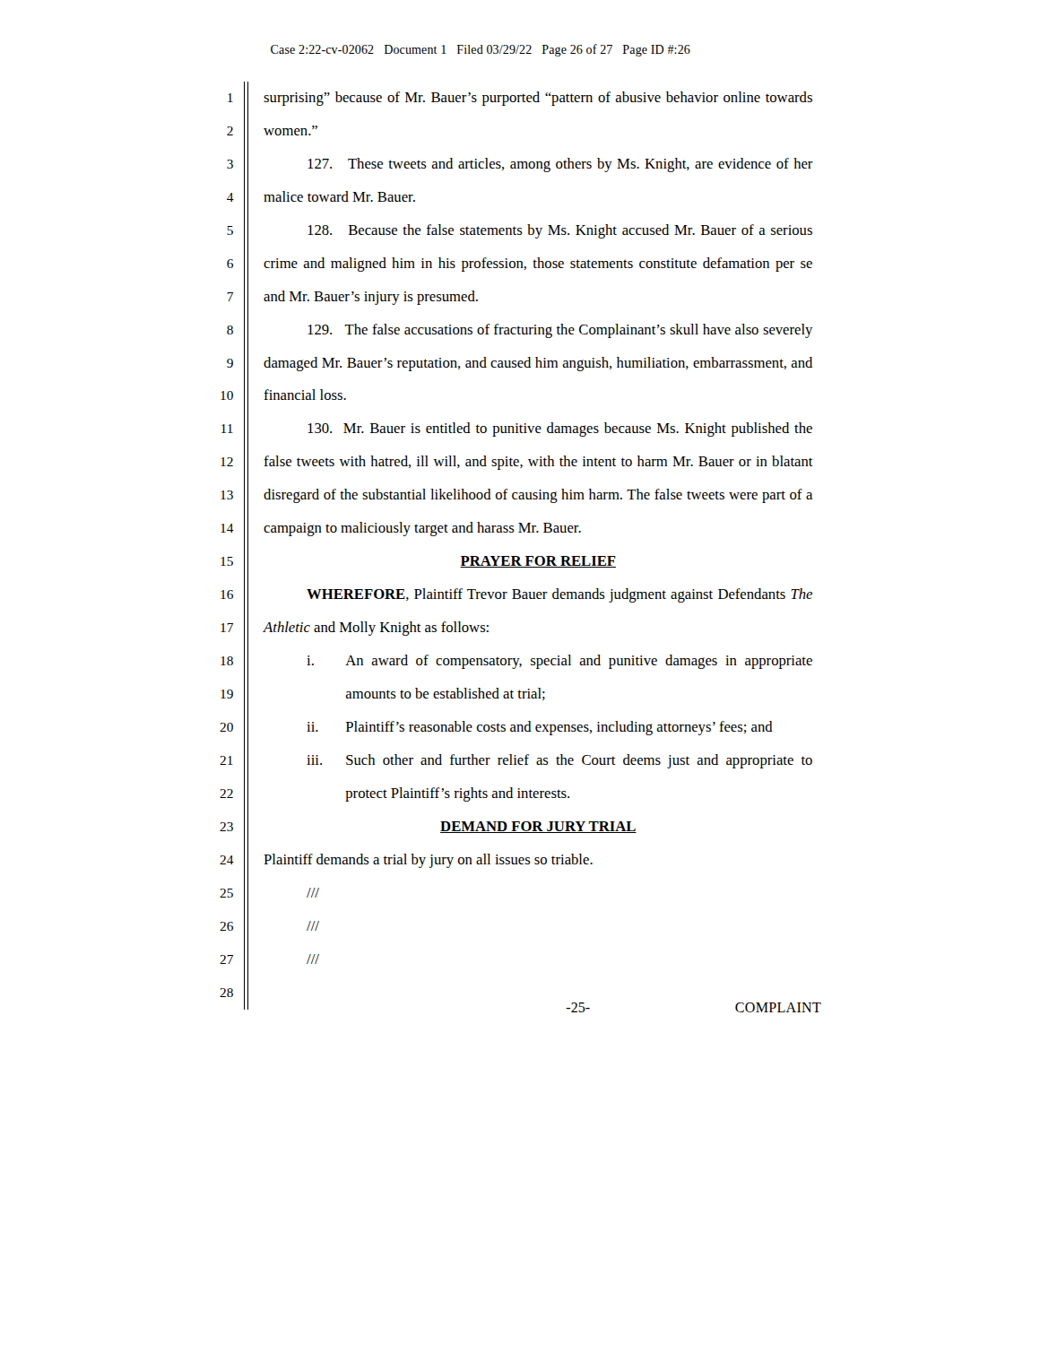Case 2:22-cv-02062 Document 1 Filed 03/29/22 Page 26 of 27 Page ID #:26
1
2
3
4
5
6
7
8
9
10
11
12
13
14
15
16
17
18
19
20
21
22
23
24
25
26
27
28
surprising” because of Mr. Bauer’s purported “pattern of abusive behavior online towards women.”
127. These tweets and articles, among others by Ms. Knight, are evidence of her malice toward Mr. Bauer.
128. Because the false statements by Ms. Knight accused Mr. Bauer of a serious crime and maligned him in his profession, those statements constitute defamation per se and Mr. Bauer’s injury is presumed.
129. The false accusations of fracturing the Complainant’s skull have also severely damaged Mr. Bauer’s reputation, and caused him anguish, humiliation, embarrassment, and financial loss.
130. Mr. Bauer is entitled to punitive damages because Ms. Knight published the false tweets with hatred, ill will, and spite, with the intent to harm Mr. Bauer or in blatant disregard of the substantial likelihood of causing him harm. The false tweets were part of a campaign to maliciously target and harass Mr. Bauer.
PRAYER FOR RELIEF
WHEREFORE, Plaintiff Trevor Bauer demands judgment against Defendants The Athletic and Molly Knight as follows:
i.
An award of compensatory, special and punitive damages in appropriate amounts to be established at trial;
ii.
Plaintiff’s reasonable costs and expenses, including attorneys’ fees; and
iii.
Such other and further relief as the Court deems just and appropriate to protect Plaintiff’s rights and interests.
DEMAND FOR JURY TRIAL
Plaintiff demands a trial by jury on all issues so triable.
///
///
///
-25-
COMPLAINT